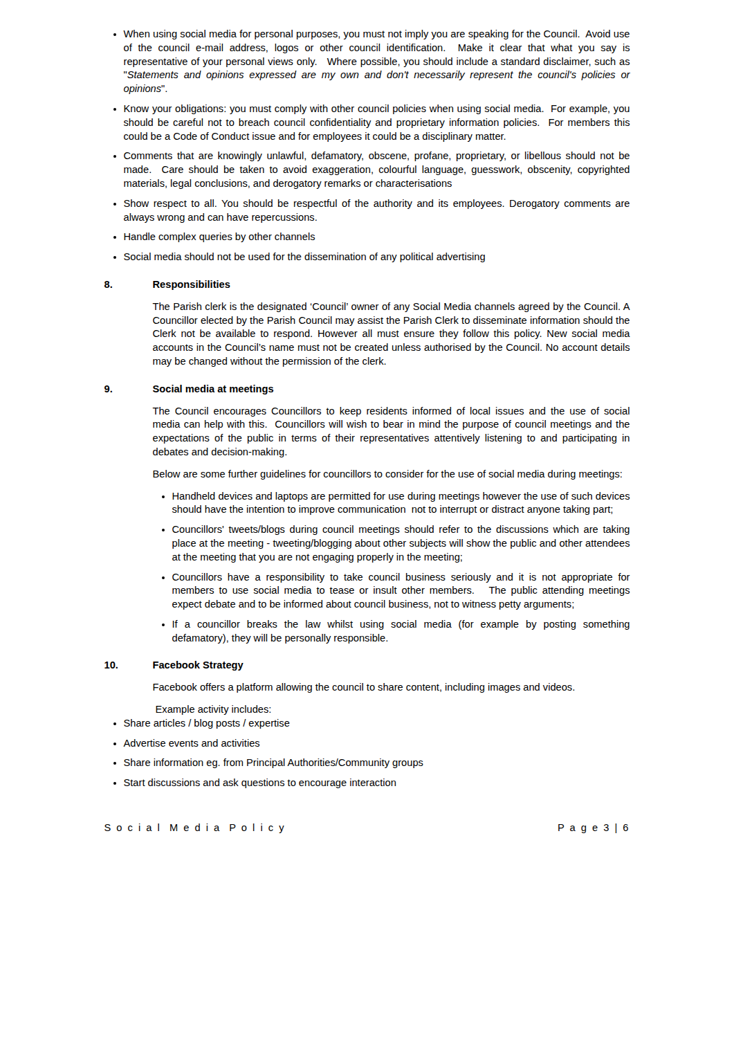When using social media for personal purposes, you must not imply you are speaking for the Council. Avoid use of the council e-mail address, logos or other council identification. Make it clear that what you say is representative of your personal views only. Where possible, you should include a standard disclaimer, such as "Statements and opinions expressed are my own and don't necessarily represent the council's policies or opinions".
Know your obligations: you must comply with other council policies when using social media. For example, you should be careful not to breach council confidentiality and proprietary information policies. For members this could be a Code of Conduct issue and for employees it could be a disciplinary matter.
Comments that are knowingly unlawful, defamatory, obscene, profane, proprietary, or libellous should not be made. Care should be taken to avoid exaggeration, colourful language, guesswork, obscenity, copyrighted materials, legal conclusions, and derogatory remarks or characterisations
Show respect to all. You should be respectful of the authority and its employees. Derogatory comments are always wrong and can have repercussions.
Handle complex queries by other channels
Social media should not be used for the dissemination of any political advertising
8. Responsibilities
The Parish clerk is the designated ‘Council’ owner of any Social Media channels agreed by the Council. A Councillor elected by the Parish Council may assist the Parish Clerk to disseminate information should the Clerk not be available to respond. However all must ensure they follow this policy. New social media accounts in the Council’s name must not be created unless authorised by the Council. No account details may be changed without the permission of the clerk.
9. Social media at meetings
The Council encourages Councillors to keep residents informed of local issues and the use of social media can help with this. Councillors will wish to bear in mind the purpose of council meetings and the expectations of the public in terms of their representatives attentively listening to and participating in debates and decision-making.
Below are some further guidelines for councillors to consider for the use of social media during meetings:
Handheld devices and laptops are permitted for use during meetings however the use of such devices should have the intention to improve communication not to interrupt or distract anyone taking part;
Councillors' tweets/blogs during council meetings should refer to the discussions which are taking place at the meeting - tweeting/blogging about other subjects will show the public and other attendees at the meeting that you are not engaging properly in the meeting;
Councillors have a responsibility to take council business seriously and it is not appropriate for members to use social media to tease or insult other members. The public attending meetings expect debate and to be informed about council business, not to witness petty arguments;
If a councillor breaks the law whilst using social media (for example by posting something defamatory), they will be personally responsible.
10. Facebook Strategy
Facebook offers a platform allowing the council to share content, including images and videos.
Example activity includes:
Share articles / blog posts / expertise
Advertise events and activities
Share information eg. from Principal Authorities/Community groups
Start discussions and ask questions to encourage interaction
S o c i a l M e d i a P o l i c y P a g e 3 | 6